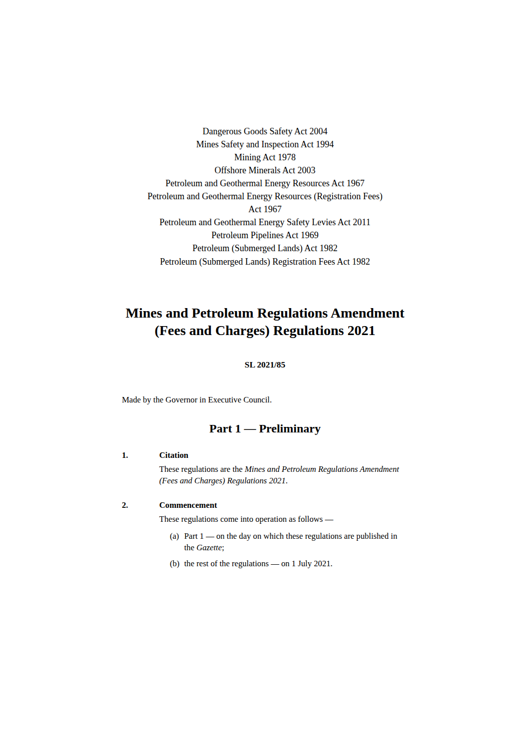Dangerous Goods Safety Act 2004
Mines Safety and Inspection Act 1994
Mining Act 1978
Offshore Minerals Act 2003
Petroleum and Geothermal Energy Resources Act 1967
Petroleum and Geothermal Energy Resources (Registration Fees)
Act 1967
Petroleum and Geothermal Energy Safety Levies Act 2011
Petroleum Pipelines Act 1969
Petroleum (Submerged Lands) Act 1982
Petroleum (Submerged Lands) Registration Fees Act 1982
Mines and Petroleum Regulations Amendment (Fees and Charges) Regulations 2021
SL 2021/85
Made by the Governor in Executive Council.
Part 1 — Preliminary
1.
Citation
These regulations are the Mines and Petroleum Regulations Amendment (Fees and Charges) Regulations 2021.
2.
Commencement
These regulations come into operation as follows —
(a) Part 1 — on the day on which these regulations are published in the Gazette;
(b) the rest of the regulations — on 1 July 2021.